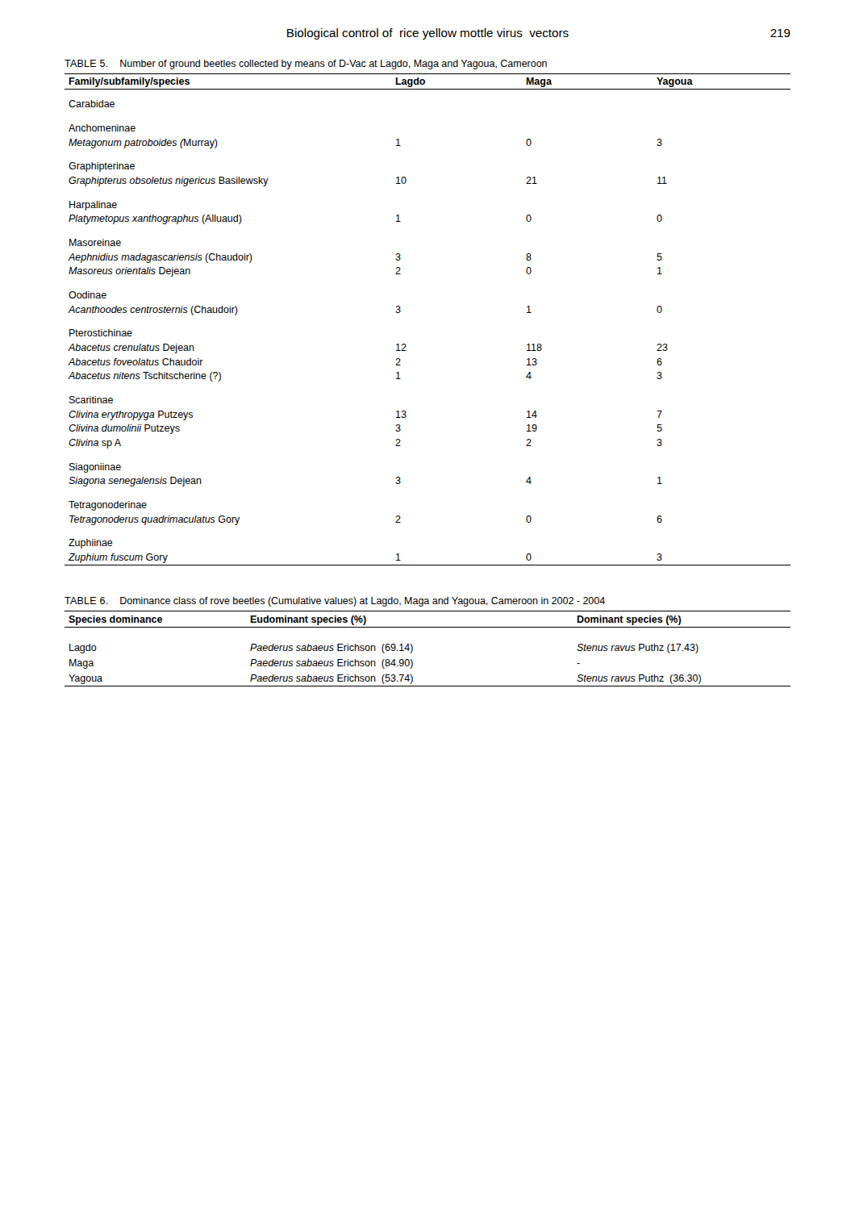Biological control of rice yellow mottle virus vectors
219
Table 5. Number of ground beetles collected by means of D-Vac at Lagdo, Maga and Yagoua, Cameroon
| Family/subfamily/species | Lagdo | Maga | Yagoua |
| --- | --- | --- | --- |
| Carabidae | | | |
| Anchomeninae | | | |
| Metagonum patroboides ( Murray) | 1 | 0 | 3 |
| Graphipterinae | | | |
| Graphipterus obsoletus nigericus Basilewsky | 10 | 21 | 11 |
| Harpalinae | | | |
| Platymetopus xanthographus (Alluaud) | 1 | 0 | 0 |
| Masoreinae | | | |
| Aephnidius madagascariensis (Chaudoir) | 3 | 8 | 5 |
| Masoreus orientalis Dejean | 2 | 0 | 1 |
| Oodinae | | | |
| Acanthoodes centrosternis (Chaudoir) | 3 | 1 | 0 |
| Pterostichinae | | | |
| Abacetus crenulatus Dejean | 12 | 118 | 23 |
| Abacetus foveolatus Chaudoir | 2 | 13 | 6 |
| Abacetus nitens Tschitscherine (?) | 1 | 4 | 3 |
| Scaritinae | | | |
| Clivina erythropyga Putzeys | 13 | 14 | 7 |
| Clivina dumolinii Putzeys | 3 | 19 | 5 |
| Clivina sp A | 2 | 2 | 3 |
| Siagoniinae | | | |
| Siagona senegalensis Dejean | 3 | 4 | 1 |
| Tetragonoderinae | | | |
| Tetragonoderus quadrimaculatus Gory | 2 | 0 | 6 |
| Zuphiinae | | | |
| Zuphium fuscum Gory | 1 | 0 | 3 |
Table 6. Dominance class of rove beetles (Cumulative values) at Lagdo, Maga and Yagoua, Cameroon in 2002 - 2004
| Species dominance | Eudominant species (%) | Dominant species (%) |
| --- | --- | --- |
| Lagdo | Paederus sabaeus Erichson (69.14) | Stenus ravus Puthz (17.43) |
| Maga | Paederus sabaeus Erichson (84.90) | - |
| Yagoua | Paederus sabaeus Erichson (53.74) | Stenus ravus Puthz (36.30) |